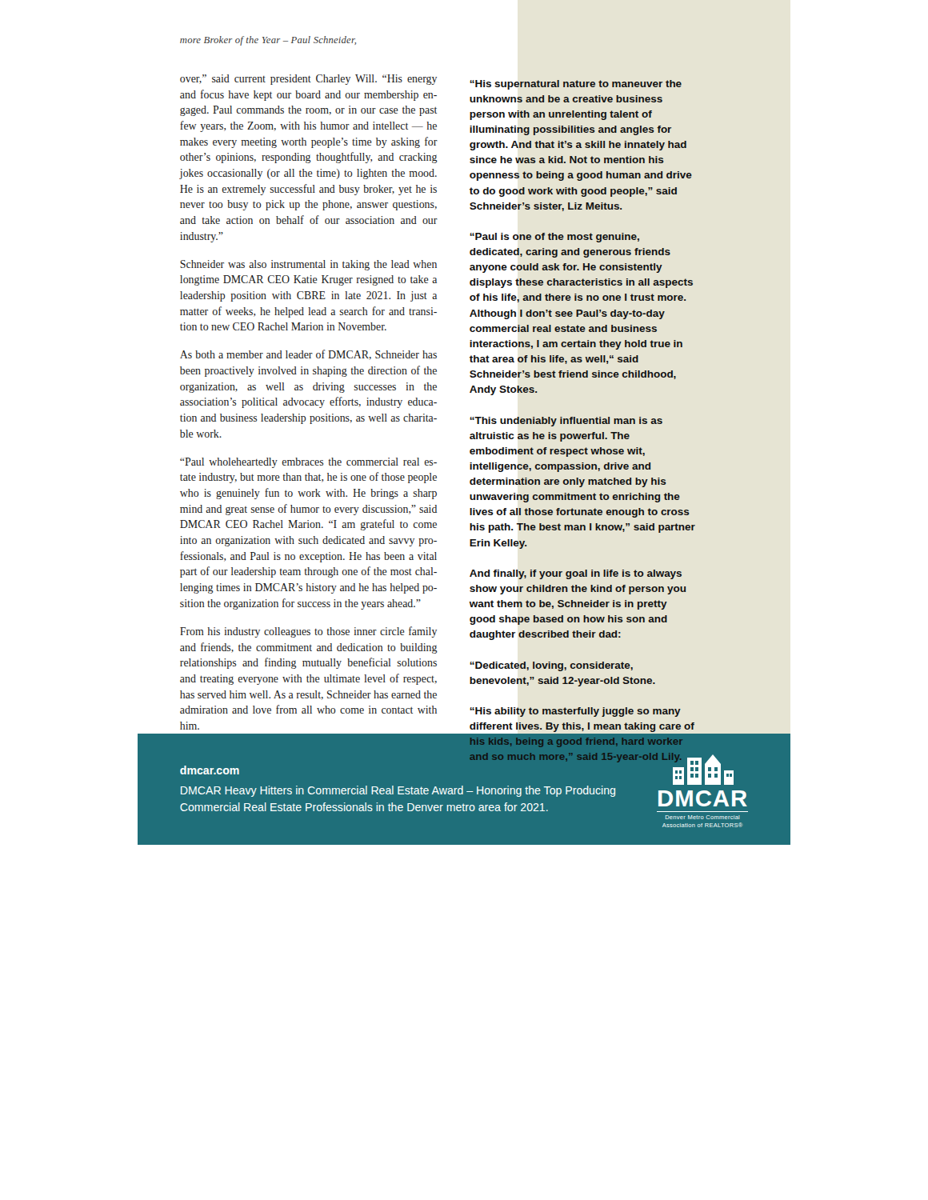more Broker of the Year – Paul Schneider,
over,” said current president Charley Will. “His energy and focus have kept our board and our membership engaged. Paul commands the room, or in our case the past few years, the Zoom, with his humor and intellect — he makes every meeting worth people’s time by asking for other’s opinions, responding thoughtfully, and cracking jokes occasionally (or all the time) to lighten the mood. He is an extremely successful and busy broker, yet he is never too busy to pick up the phone, answer questions, and take action on behalf of our association and our industry.”
Schneider was also instrumental in taking the lead when longtime DMCAR CEO Katie Kruger resigned to take a leadership position with CBRE in late 2021. In just a matter of weeks, he helped lead a search for and transition to new CEO Rachel Marion in November.
As both a member and leader of DMCAR, Schneider has been proactively involved in shaping the direction of the organization, as well as driving successes in the association’s political advocacy efforts, industry education and business leadership positions, as well as charitable work.
“Paul wholeheartedly embraces the commercial real estate industry, but more than that, he is one of those people who is genuinely fun to work with. He brings a sharp mind and great sense of humor to every discussion,” said DMCAR CEO Rachel Marion. “I am grateful to come into an organization with such dedicated and savvy professionals, and Paul is no exception. He has been a vital part of our leadership team through one of the most challenging times in DMCAR’s history and he has helped position the organization for success in the years ahead.”
From his industry colleagues to those inner circle family and friends, the commitment and dedication to building relationships and finding mutually beneficial solutions and treating everyone with the ultimate level of respect, has served him well. As a result, Schneider has earned the admiration and love from all who come in contact with him.
“His supernatural nature to maneuver the unknowns and be a creative business person with an unrelenting talent of illuminating possibilities and angles for growth. And that it’s a skill he innately had since he was a kid. Not to mention his openness to being a good human and drive to do good work with good people,” said Schneider’s sister, Liz Meitus.
“Paul is one of the most genuine, dedicated, caring and generous friends anyone could ask for. He consistently displays these characteristics in all aspects of his life, and there is no one I trust more. Although I don’t see Paul’s day-to-day commercial real estate and business interactions, I am certain they hold true in that area of his life, as well,“ said Schneider’s best friend since childhood, Andy Stokes.
“This undeniably influential man is as altruistic as he is powerful. The embodiment of respect whose wit, intelligence, compassion, drive and determination are only matched by his unwavering commitment to enriching the lives of all those fortunate enough to cross his path. The best man I know,” said partner Erin Kelley.
And finally, if your goal in life is to always show your children the kind of person you want them to be, Schneider is in pretty good shape based on how his son and daughter described their dad:
“Dedicated, loving, considerate, benevolent,” said 12-year-old Stone.
“His ability to masterfully juggle so many different lives. By this, I mean taking care of his kids, being a good friend, hard worker and so much more,” said 15-year-old Lily.
dmcar.com DMCAR Heavy Hitters in Commercial Real Estate Award – Honoring the Top Producing
Commercial Real Estate Professionals in the Denver metro area for 2021.
DMCAR
Denver Metro Commercial
Association of REALTORS®